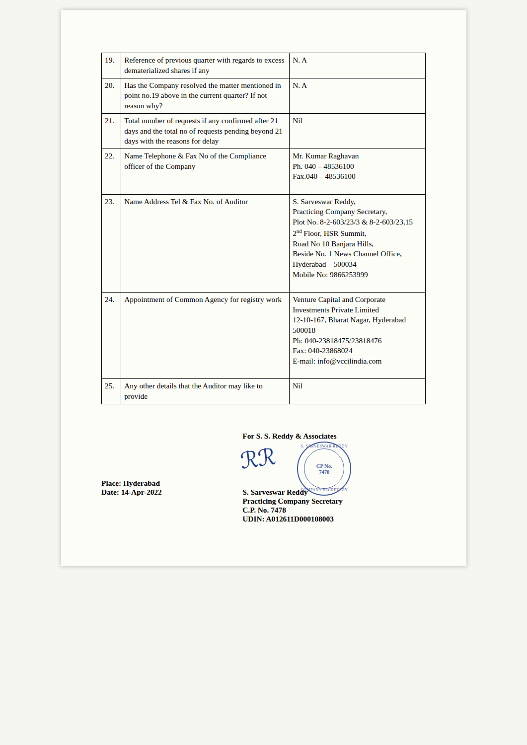| 19. | Reference of previous quarter with regards to excess dematerialized shares if any | N. A |
| 20. | Has the Company resolved the matter mentioned in point no.19 above in the current quarter? If not reason why? | N. A |
| 21. | Total number of requests if any confirmed after 21 days and the total no of requests pending beyond 21 days with the reasons for delay | Nil |
| 22. | Name Telephone & Fax No of the Compliance officer of the Company | Mr. Kumar Raghavan Ph. 040 – 48536100 Fax.040 – 48536100 |
| 23. | Name Address Tel & Fax No. of Auditor | S. Sarveswar Reddy, Practicing Company Secretary, Plot No. 8-2-603/23/3 & 8-2-603/23,15 2 nd Floor, HSR Summit, Road No 10 Banjara Hills, Beside No. 1 News Channel Office, Hyderabad – 500034 Mobile No: 9866253999 |
| 24. | Appointment of Common Agency for registry work | Venture Capital and Corporate Investments Private Limited 12-10-167, Bharat Nagar, Hyderabad 500018 Ph: 040-23818475/23818476 Fax: 040-23868024 E-mail: info@vccilindia.com |
| 25. | Any other details that the Auditor may like to provide | Nil |
For S. S. Reddy & Associates
ℛℛ
S. SARVESWAR REDDY
CP No.
7478
COMPANY SECRETARY
S. Sarveswar Reddy
Practicing Company Secretary
C.P. No. 7478
UDIN: A012611D000108003
Place: Hyderabad
Date: 14-Apr-2022